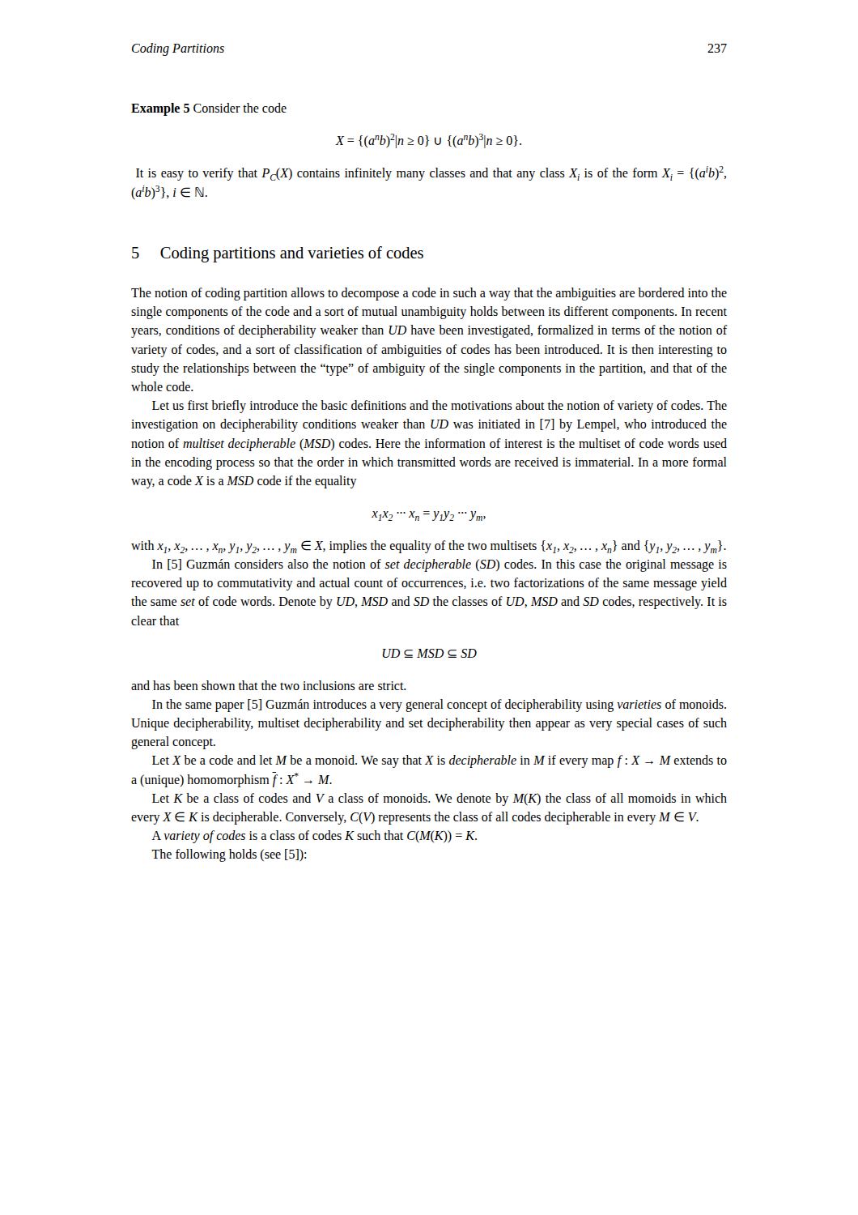Coding Partitions 237
Example 5 Consider the code
X = {(anb)2|n ≥ 0} ∪ {(anb)3|n ≥ 0}.
It is easy to verify that PC(X) contains infinitely many classes and that any class Xi is of the form Xi = {(aib)2, (aib)3}, i ∈ ℕ.
5 Coding partitions and varieties of codes
The notion of coding partition allows to decompose a code in such a way that the ambiguities are bordered into the single components of the code and a sort of mutual unambiguity holds between its different components. In recent years, conditions of decipherability weaker than UD have been investigated, formalized in terms of the notion of variety of codes, and a sort of classification of ambiguities of codes has been introduced. It is then interesting to study the relationships between the “type” of ambiguity of the single components in the partition, and that of the whole code.
Let us first briefly introduce the basic definitions and the motivations about the notion of variety of codes. The investigation on decipherability conditions weaker than UD was initiated in [7] by Lempel, who introduced the notion of multiset decipherable (MSD) codes. Here the information of interest is the multiset of code words used in the encoding process so that the order in which transmitted words are received is immaterial. In a more formal way, a code X is a MSD code if the equality
x1x2 ··· xn = y1y2 ··· ym,
with x1, x2, … , xn, y1, y2, … , ym ∈ X, implies the equality of the two multisets {x1, x2, … , xn} and {y1, y2, … , ym}.
In [5] Guzmán considers also the notion of set decipherable (SD) codes. In this case the original message is recovered up to commutativity and actual count of occurrences, i.e. two factorizations of the same message yield the same set of code words. Denote by UD, MSD and SD the classes of UD, MSD and SD codes, respectively. It is clear that
UD ⊆ MSD ⊆ SD
and has been shown that the two inclusions are strict.
In the same paper [5] Guzmán introduces a very general concept of decipherability using varieties of monoids. Unique decipherability, multiset decipherability and set decipherability then appear as very special cases of such general concept.
Let X be a code and let M be a monoid. We say that X is decipherable in M if every map f : X → M extends to a (unique) homomorphism f : X* → M.
Let K be a class of codes and V a class of monoids. We denote by M(K) the class of all momoids in which every X ∈ K is decipherable. Conversely, C(V) represents the class of all codes decipherable in every M ∈ V.
A variety of codes is a class of codes K such that C(M(K)) = K.
The following holds (see [5]):